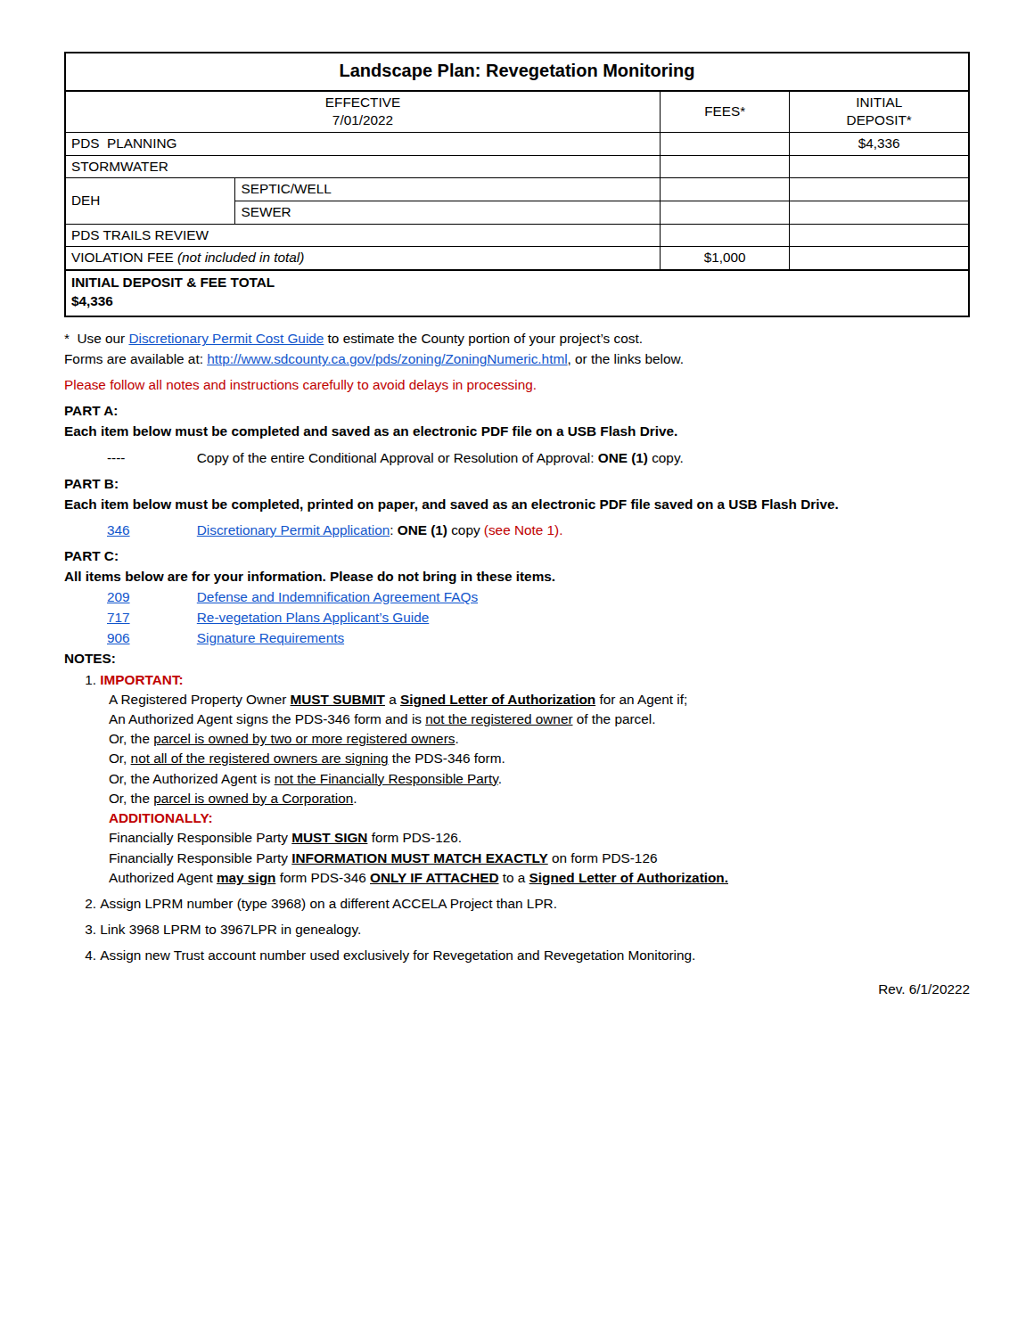| Landscape Plan: Revegetation Monitoring |
| EFFECTIVE 7/01/2022 | FEES* | INITIAL DEPOSIT* |
| PDS PLANNING | | $4,336 |
| STORMWATER | | |
| DEH | SEPTIC/WELL | | |
| SEWER | | |
| PDS TRAILS REVIEW | | |
| VIOLATION FEE (not included in total) | $1,000 | |
| INITIAL DEPOSIT & FEE TOTAL $4,336 |
* Use our Discretionary Permit Cost Guide to estimate the County portion of your project’s cost.
Forms are available at: http://www.sdcounty.ca.gov/pds/zoning/ZoningNumeric.html, or the links below.
Please follow all notes and instructions carefully to avoid delays in processing.
PART A:
Each item below must be completed and saved as an electronic PDF file on a USB Flash Drive.
----Copy of the entire Conditional Approval or Resolution of Approval: ONE (1) copy.
PART B:
Each item below must be completed, printed on paper, and saved as an electronic PDF file saved on a USB Flash Drive.
346 Discretionary Permit Application: ONE (1) copy (see Note 1).
PART C:
All items below are for your information. Please do not bring in these items.
209 Defense and Indemnification Agreement FAQs
717 Re-vegetation Plans Applicant’s Guide
906 Signature Requirements
NOTES:
IMPORTANT:
A Registered Property Owner MUST SUBMIT a Signed Letter of Authorization for an Agent if;
An Authorized Agent signs the PDS-346 form and is not the registered owner of the parcel.
Or, the parcel is owned by two or more registered owners.
Or, not all of the registered owners are signing the PDS-346 form.
Or, the Authorized Agent is not the Financially Responsible Party.
Or, the parcel is owned by a Corporation.
ADDITIONALLY:
Financially Responsible Party MUST SIGN form PDS-126.
Financially Responsible Party INFORMATION MUST MATCH EXACTLY on form PDS-126
Authorized Agent may sign form PDS-346 ONLY IF ATTACHED to a Signed Letter of Authorization.
Assign LPRM number (type 3968) on a different ACCELA Project than LPR.
Link 3968 LPRM to 3967LPR in genealogy.
Assign new Trust account number used exclusively for Revegetation and Revegetation Monitoring.
Rev. 6/1/20222